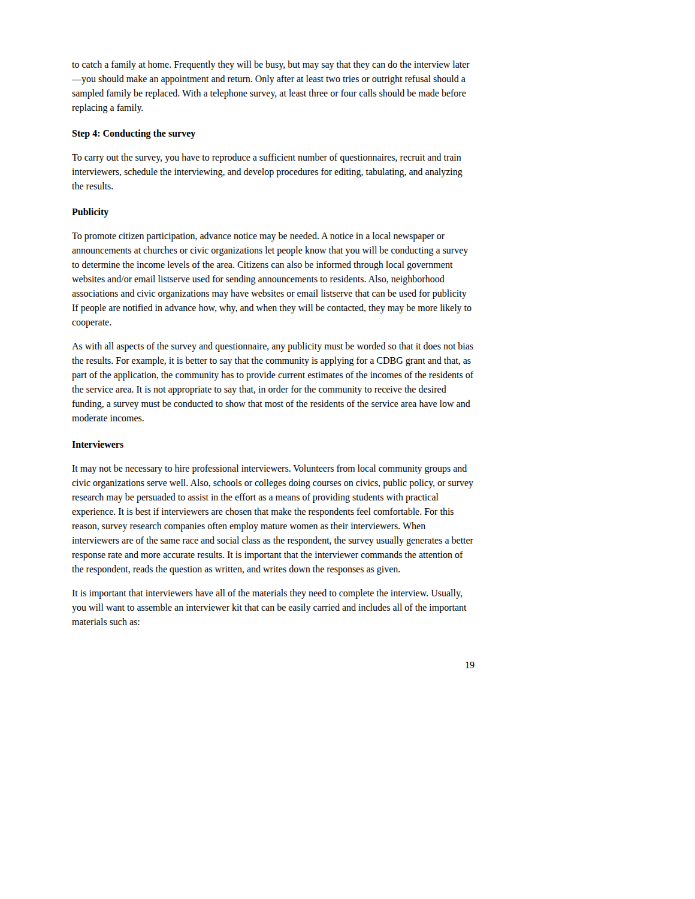to catch a family at home. Frequently they will be busy, but may say that they can do the interview later—you should make an appointment and return. Only after at least two tries or outright refusal should a sampled family be replaced. With a telephone survey, at least three or four calls should be made before replacing a family.
Step 4: Conducting the survey
To carry out the survey, you have to reproduce a sufficient number of questionnaires, recruit and train interviewers, schedule the interviewing, and develop procedures for editing, tabulating, and analyzing the results.
Publicity
To promote citizen participation, advance notice may be needed. A notice in a local newspaper or announcements at churches or civic organizations let people know that you will be conducting a survey to determine the income levels of the area. Citizens can also be informed through local government websites and/or email listserve used for sending announcements to residents. Also, neighborhood associations and civic organizations may have websites or email listserve that can be used for publicity If people are notified in advance how, why, and when they will be contacted, they may be more likely to cooperate.
As with all aspects of the survey and questionnaire, any publicity must be worded so that it does not bias the results. For example, it is better to say that the community is applying for a CDBG grant and that, as part of the application, the community has to provide current estimates of the incomes of the residents of the service area. It is not appropriate to say that, in order for the community to receive the desired funding, a survey must be conducted to show that most of the residents of the service area have low and moderate incomes.
Interviewers
It may not be necessary to hire professional interviewers. Volunteers from local community groups and civic organizations serve well. Also, schools or colleges doing courses on civics, public policy, or survey research may be persuaded to assist in the effort as a means of providing students with practical experience. It is best if interviewers are chosen that make the respondents feel comfortable. For this reason, survey research companies often employ mature women as their interviewers. When interviewers are of the same race and social class as the respondent, the survey usually generates a better response rate and more accurate results. It is important that the interviewer commands the attention of the respondent, reads the question as written, and writes down the responses as given.
It is important that interviewers have all of the materials they need to complete the interview. Usually, you will want to assemble an interviewer kit that can be easily carried and includes all of the important materials such as:
19